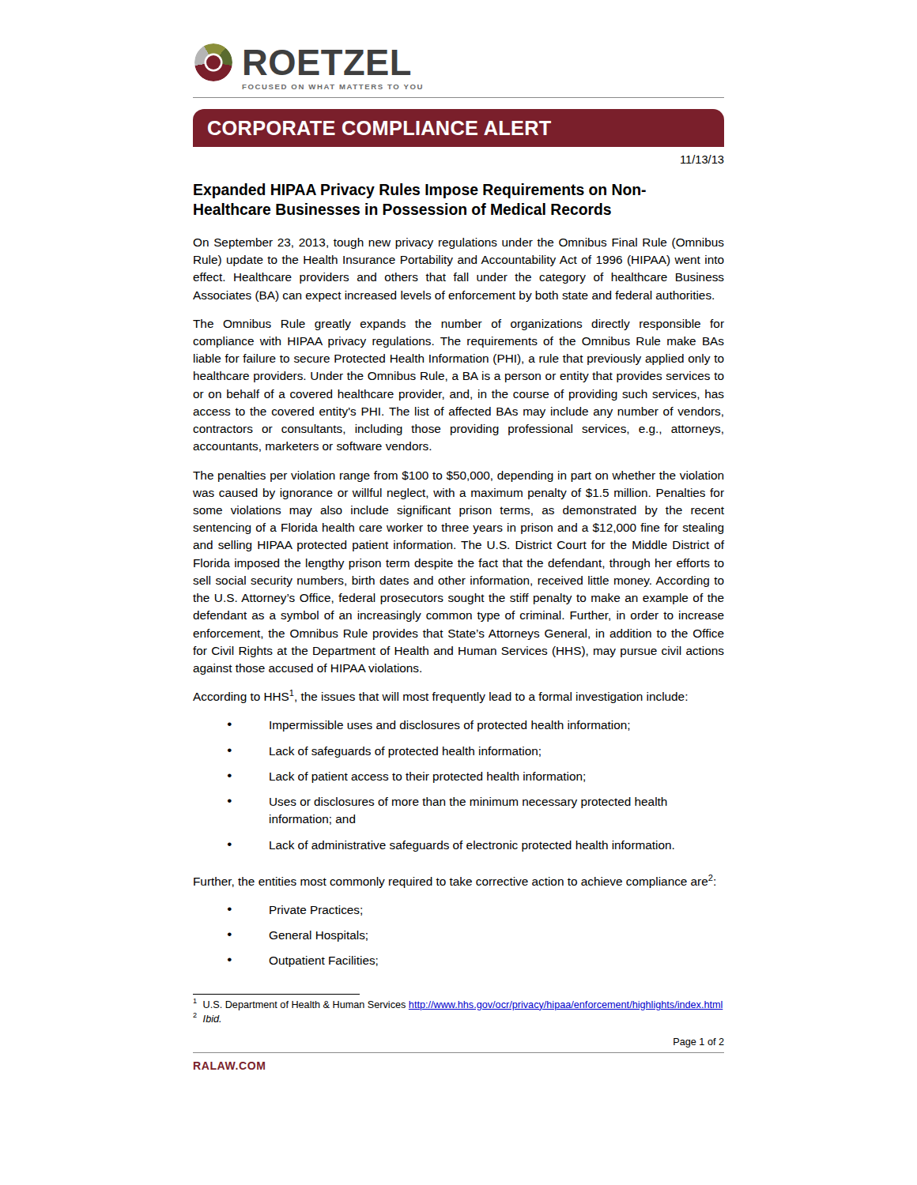ROETZEL
FOCUSED ON WHAT MATTERS TO YOU
CORPORATE COMPLIANCE ALERT
11/13/13
Expanded HIPAA Privacy Rules Impose Requirements on Non-Healthcare Businesses in Possession of Medical Records
On September 23, 2013, tough new privacy regulations under the Omnibus Final Rule (Omnibus Rule) update to the Health Insurance Portability and Accountability Act of 1996 (HIPAA) went into effect. Healthcare providers and others that fall under the category of healthcare Business Associates (BA) can expect increased levels of enforcement by both state and federal authorities.
The Omnibus Rule greatly expands the number of organizations directly responsible for compliance with HIPAA privacy regulations. The requirements of the Omnibus Rule make BAs liable for failure to secure Protected Health Information (PHI), a rule that previously applied only to healthcare providers. Under the Omnibus Rule, a BA is a person or entity that provides services to or on behalf of a covered healthcare provider, and, in the course of providing such services, has access to the covered entity's PHI. The list of affected BAs may include any number of vendors, contractors or consultants, including those providing professional services, e.g., attorneys, accountants, marketers or software vendors.
The penalties per violation range from $100 to $50,000, depending in part on whether the violation was caused by ignorance or willful neglect, with a maximum penalty of $1.5 million. Penalties for some violations may also include significant prison terms, as demonstrated by the recent sentencing of a Florida health care worker to three years in prison and a $12,000 fine for stealing and selling HIPAA protected patient information. The U.S. District Court for the Middle District of Florida imposed the lengthy prison term despite the fact that the defendant, through her efforts to sell social security numbers, birth dates and other information, received little money. According to the U.S. Attorney’s Office, federal prosecutors sought the stiff penalty to make an example of the defendant as a symbol of an increasingly common type of criminal. Further, in order to increase enforcement, the Omnibus Rule provides that State’s Attorneys General, in addition to the Office for Civil Rights at the Department of Health and Human Services (HHS), may pursue civil actions against those accused of HIPAA violations.
According to HHS1, the issues that will most frequently lead to a formal investigation include:
Impermissible uses and disclosures of protected health information;
Lack of safeguards of protected health information;
Lack of patient access to their protected health information;
Uses or disclosures of more than the minimum necessary protected health information; and
Lack of administrative safeguards of electronic protected health information.
Further, the entities most commonly required to take corrective action to achieve compliance are2:
Private Practices;
General Hospitals;
Outpatient Facilities;
1 U.S. Department of Health & Human Services http://www.hhs.gov/ocr/privacy/hipaa/enforcement/highlights/index.html
2 Ibid.
Page 1 of 2
RALAW.COM